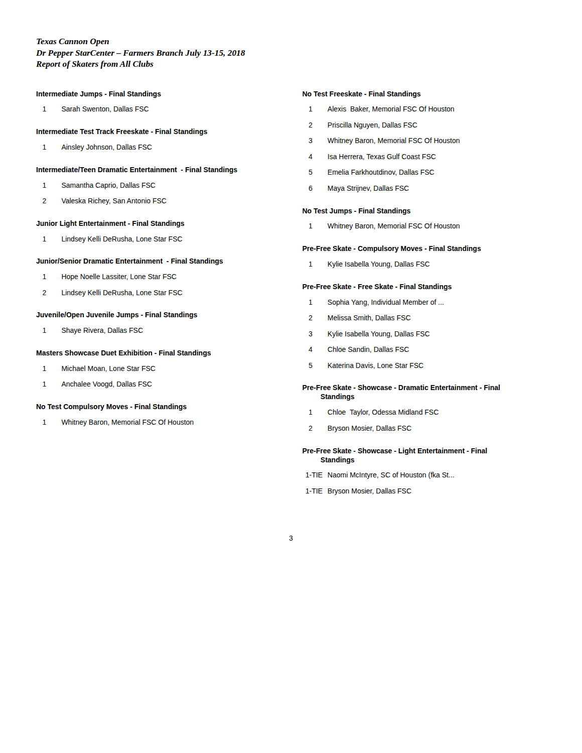Texas Cannon Open
Dr Pepper StarCenter – Farmers Branch July 13-15, 2018
Report of Skaters from All Clubs
Intermediate Jumps - Final Standings
1 Sarah Swenton, Dallas FSC
Intermediate Test Track Freeskate - Final Standings
1 Ainsley Johnson, Dallas FSC
Intermediate/Teen Dramatic Entertainment - Final Standings
1 Samantha Caprio, Dallas FSC
2 Valeska Richey, San Antonio FSC
Junior Light Entertainment - Final Standings
1 Lindsey Kelli DeRusha, Lone Star FSC
Junior/Senior Dramatic Entertainment - Final Standings
1 Hope Noelle Lassiter, Lone Star FSC
2 Lindsey Kelli DeRusha, Lone Star FSC
Juvenile/Open Juvenile Jumps - Final Standings
1 Shaye Rivera, Dallas FSC
Masters Showcase Duet Exhibition - Final Standings
1 Michael Moan, Lone Star FSC
1 Anchalee Voogd, Dallas FSC
No Test Compulsory Moves - Final Standings
1 Whitney Baron, Memorial FSC Of Houston
No Test Freeskate - Final Standings
1 Alexis Baker, Memorial FSC Of Houston
2 Priscilla Nguyen, Dallas FSC
3 Whitney Baron, Memorial FSC Of Houston
4 Isa Herrera, Texas Gulf Coast FSC
5 Emelia Farkhoutdinov, Dallas FSC
6 Maya Strijnev, Dallas FSC
No Test Jumps - Final Standings
1 Whitney Baron, Memorial FSC Of Houston
Pre-Free Skate - Compulsory Moves - Final Standings
1 Kylie Isabella Young, Dallas FSC
Pre-Free Skate - Free Skate - Final Standings
1 Sophia Yang, Individual Member of ...
2 Melissa Smith, Dallas FSC
3 Kylie Isabella Young, Dallas FSC
4 Chloe Sandin, Dallas FSC
5 Katerina Davis, Lone Star FSC
Pre-Free Skate - Showcase - Dramatic Entertainment - FinalStandings
1 Chloe Taylor, Odessa Midland FSC
2 Bryson Mosier, Dallas FSC
Pre-Free Skate - Showcase - Light Entertainment - FinalStandings
1-TIE Naomi McIntyre, SC of Houston (fka St...
1-TIE Bryson Mosier, Dallas FSC
3